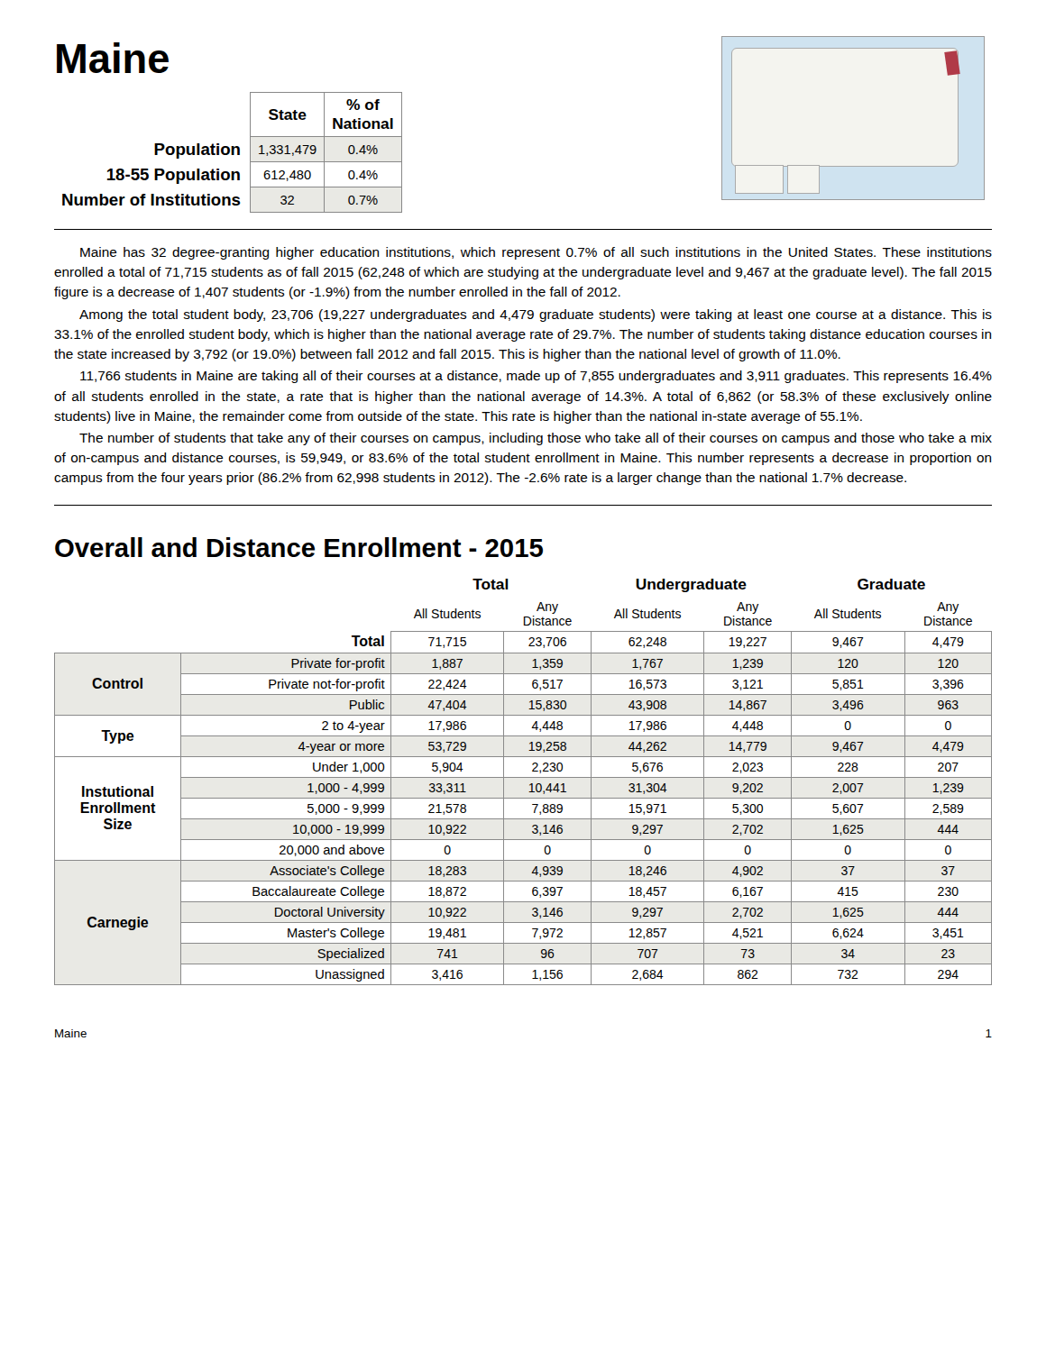Maine
| | State | % of National |
| --- | --- | --- |
| Population | 1,331,479 | 0.4% |
| 18-55 Population | 612,480 | 0.4% |
| Number of Institutions | 32 | 0.7% |
Maine has 32 degree-granting higher education institutions, which represent 0.7% of all such institutions in the United States. These institutions enrolled a total of 71,715 students as of fall 2015 (62,248 of which are studying at the undergraduate level and 9,467 at the graduate level). The fall 2015 figure is a decrease of 1,407 students (or -1.9%) from the number enrolled in the fall of 2012.
Among the total student body, 23,706 (19,227 undergraduates and 4,479 graduate students) were taking at least one course at a distance. This is 33.1% of the enrolled student body, which is higher than the national average rate of 29.7%. The number of students taking distance education courses in the state increased by 3,792 (or 19.0%) between fall 2012 and fall 2015. This is higher than the national level of growth of 11.0%.
11,766 students in Maine are taking all of their courses at a distance, made up of 7,855 undergraduates and 3,911 graduates. This represents 16.4% of all students enrolled in the state, a rate that is higher than the national average of 14.3%. A total of 6,862 (or 58.3% of these exclusively online students) live in Maine, the remainder come from outside of the state. This rate is higher than the national in-state average of 55.1%.
The number of students that take any of their courses on campus, including those who take all of their courses on campus and those who take a mix of on-campus and distance courses, is 59,949, or 83.6% of the total student enrollment in Maine. This number represents a decrease in proportion on campus from the four years prior (86.2% from 62,998 students in 2012). The -2.6% rate is a larger change than the national 1.7% decrease.
Overall and Distance Enrollment - 2015
| | Total | Undergraduate | Graduate |
| --- | --- | --- | --- |
| | All Students | Any Distance | All Students | Any Distance | All Students | Any Distance |
| Total | 71,715 | 23,706 | 62,248 | 19,227 | 9,467 | 4,479 |
| Control | Private for-profit | 1,887 | 1,359 | 1,767 | 1,239 | 120 | 120 |
| Private not-for-profit | 22,424 | 6,517 | 16,573 | 3,121 | 5,851 | 3,396 |
| Public | 47,404 | 15,830 | 43,908 | 14,867 | 3,496 | 963 |
| Type | 2 to 4-year | 17,986 | 4,448 | 17,986 | 4,448 | 0 | 0 |
| 4-year or more | 53,729 | 19,258 | 44,262 | 14,779 | 9,467 | 4,479 |
| Instutional Enrollment Size | Under 1,000 | 5,904 | 2,230 | 5,676 | 2,023 | 228 | 207 |
| 1,000 - 4,999 | 33,311 | 10,441 | 31,304 | 9,202 | 2,007 | 1,239 |
| 5,000 - 9,999 | 21,578 | 7,889 | 15,971 | 5,300 | 5,607 | 2,589 |
| 10,000 - 19,999 | 10,922 | 3,146 | 9,297 | 2,702 | 1,625 | 444 |
| 20,000 and above | 0 | 0 | 0 | 0 | 0 | 0 |
| Carnegie | Associate's College | 18,283 | 4,939 | 18,246 | 4,902 | 37 | 37 |
| Baccalaureate College | 18,872 | 6,397 | 18,457 | 6,167 | 415 | 230 |
| Doctoral University | 10,922 | 3,146 | 9,297 | 2,702 | 1,625 | 444 |
| Master's College | 19,481 | 7,972 | 12,857 | 4,521 | 6,624 | 3,451 |
| Specialized | 741 | 96 | 707 | 73 | 34 | 23 |
| Unassigned | 3,416 | 1,156 | 2,684 | 862 | 732 | 294 |
Maine
1